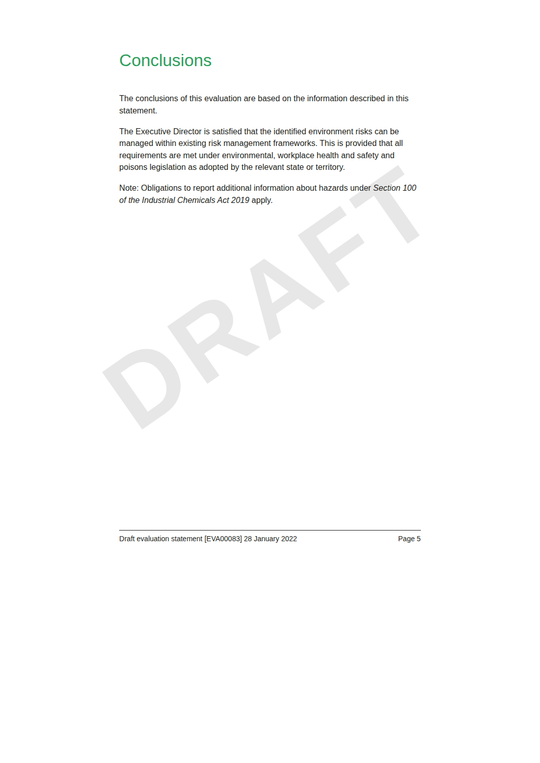DRAFT
Conclusions
The conclusions of this evaluation are based on the information described in this statement.
The Executive Director is satisfied that the identified environment risks can be managed within existing risk management frameworks. This is provided that all requirements are met under environmental, workplace health and safety and poisons legislation as adopted by the relevant state or territory.
Note: Obligations to report additional information about hazards under Section 100 of the Industrial Chemicals Act 2019 apply.
Draft evaluation statement [EVA00083] 28 January 2022
Page 5